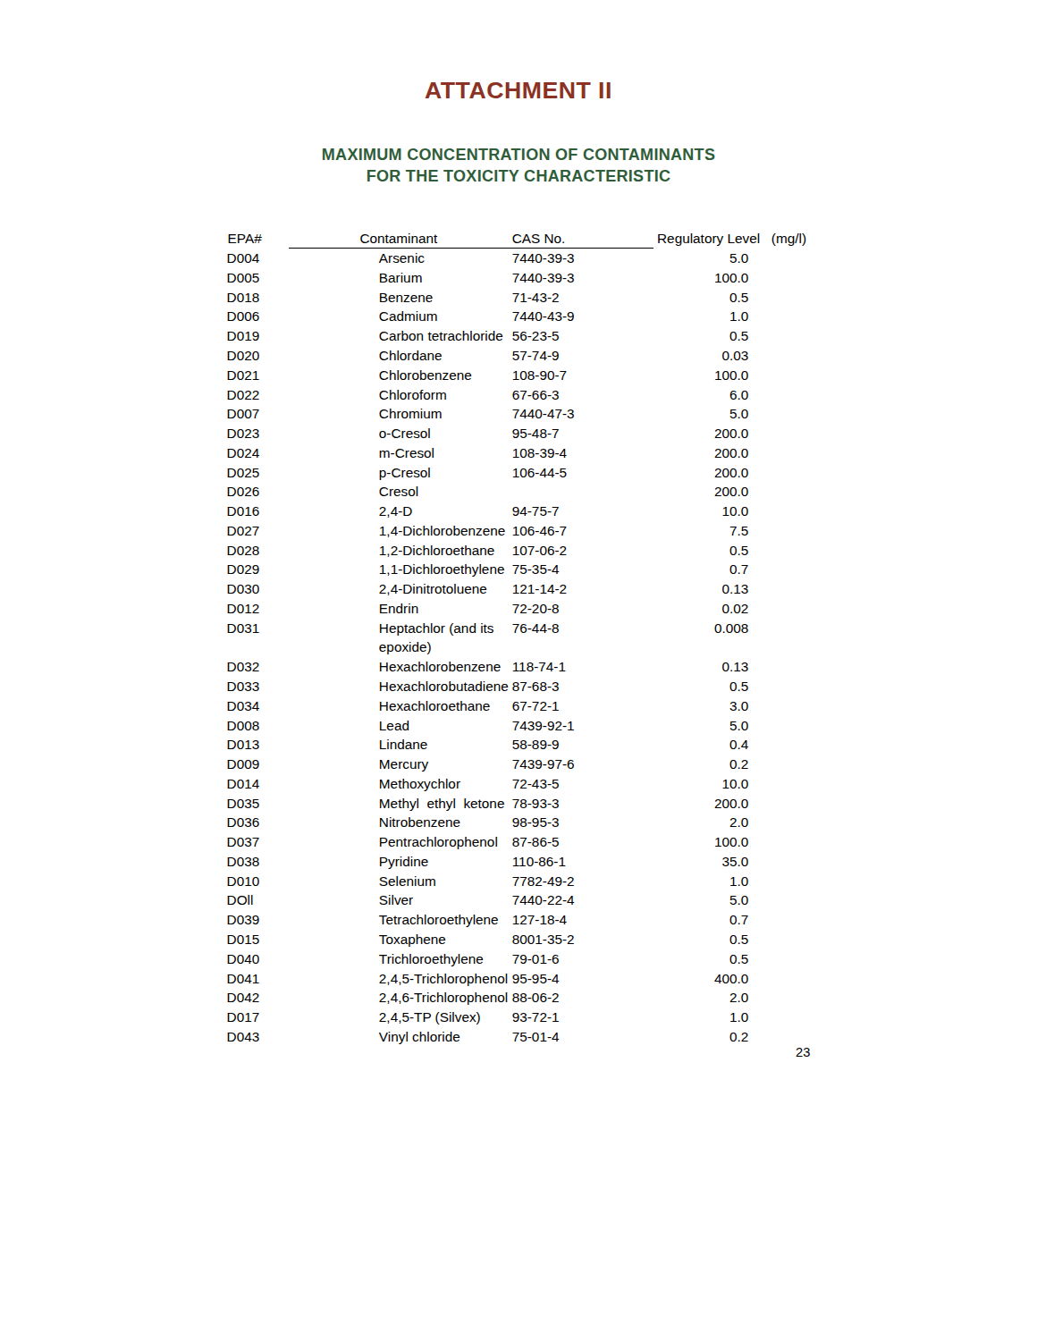ATTACHMENT II
MAXIMUM CONCENTRATION OF CONTAMINANTS
FOR THE TOXICITY CHARACTERISTIC
| EPA# | Contaminant | CAS No. | Regulatory Level (mg/l) |
| --- | --- | --- | --- |
| D004 | Arsenic | 7440-39-3 | 5.0 |
| D005 | Barium | 7440-39-3 | 100.0 |
| D018 | Benzene | 71-43-2 | 0.5 |
| D006 | Cadmium | 7440-43-9 | 1.0 |
| D019 | Carbon tetrachloride | 56-23-5 | 0.5 |
| D020 | Chlordane | 57-74-9 | 0.03 |
| D021 | Chlorobenzene | 108-90-7 | 100.0 |
| D022 | Chloroform | 67-66-3 | 6.0 |
| D007 | Chromium | 7440-47-3 | 5.0 |
| D023 | o-Cresol | 95-48-7 | 200.0 |
| D024 | m-Cresol | 108-39-4 | 200.0 |
| D025 | p-Cresol | 106-44-5 | 200.0 |
| D026 | Cresol | | 200.0 |
| D016 | 2,4-D | 94-75-7 | 10.0 |
| D027 | 1,4-Dichlorobenzene | 106-46-7 | 7.5 |
| D028 | 1,2-Dichloroethane | 107-06-2 | 0.5 |
| D029 | 1,1-Dichloroethylene | 75-35-4 | 0.7 |
| D030 | 2,4-Dinitrotoluene | 121-14-2 | 0.13 |
| D012 | Endrin | 72-20-8 | 0.02 |
| D031 | Heptachlor (and its epoxide) | 76-44-8 | 0.008 |
| D032 | Hexachlorobenzene | 118-74-1 | 0.13 |
| D033 | Hexachlorobutadiene | 87-68-3 | 0.5 |
| D034 | Hexachloroethane | 67-72-1 | 3.0 |
| D008 | Lead | 7439-92-1 | 5.0 |
| D013 | Lindane | 58-89-9 | 0.4 |
| D009 | Mercury | 7439-97-6 | 0.2 |
| D014 | Methoxychlor | 72-43-5 | 10.0 |
| D035 | Methyl ethyl ketone | 78-93-3 | 200.0 |
| D036 | Nitrobenzene | 98-95-3 | 2.0 |
| D037 | Pentrachlorophenol | 87-86-5 | 100.0 |
| D038 | Pyridine | 110-86-1 | 35.0 |
| D010 | Selenium | 7782-49-2 | 1.0 |
| DOll | Silver | 7440-22-4 | 5.0 |
| D039 | Tetrachloroethylene | 127-18-4 | 0.7 |
| D015 | Toxaphene | 8001-35-2 | 0.5 |
| D040 | Trichloroethylene | 79-01-6 | 0.5 |
| D041 | 2,4,5-Trichlorophenol | 95-95-4 | 400.0 |
| D042 | 2,4,6-Trichlorophenol | 88-06-2 | 2.0 |
| D017 | 2,4,5-TP (Silvex) | 93-72-1 | 1.0 |
| D043 | Vinyl chloride | 75-01-4 | 0.2 |
23